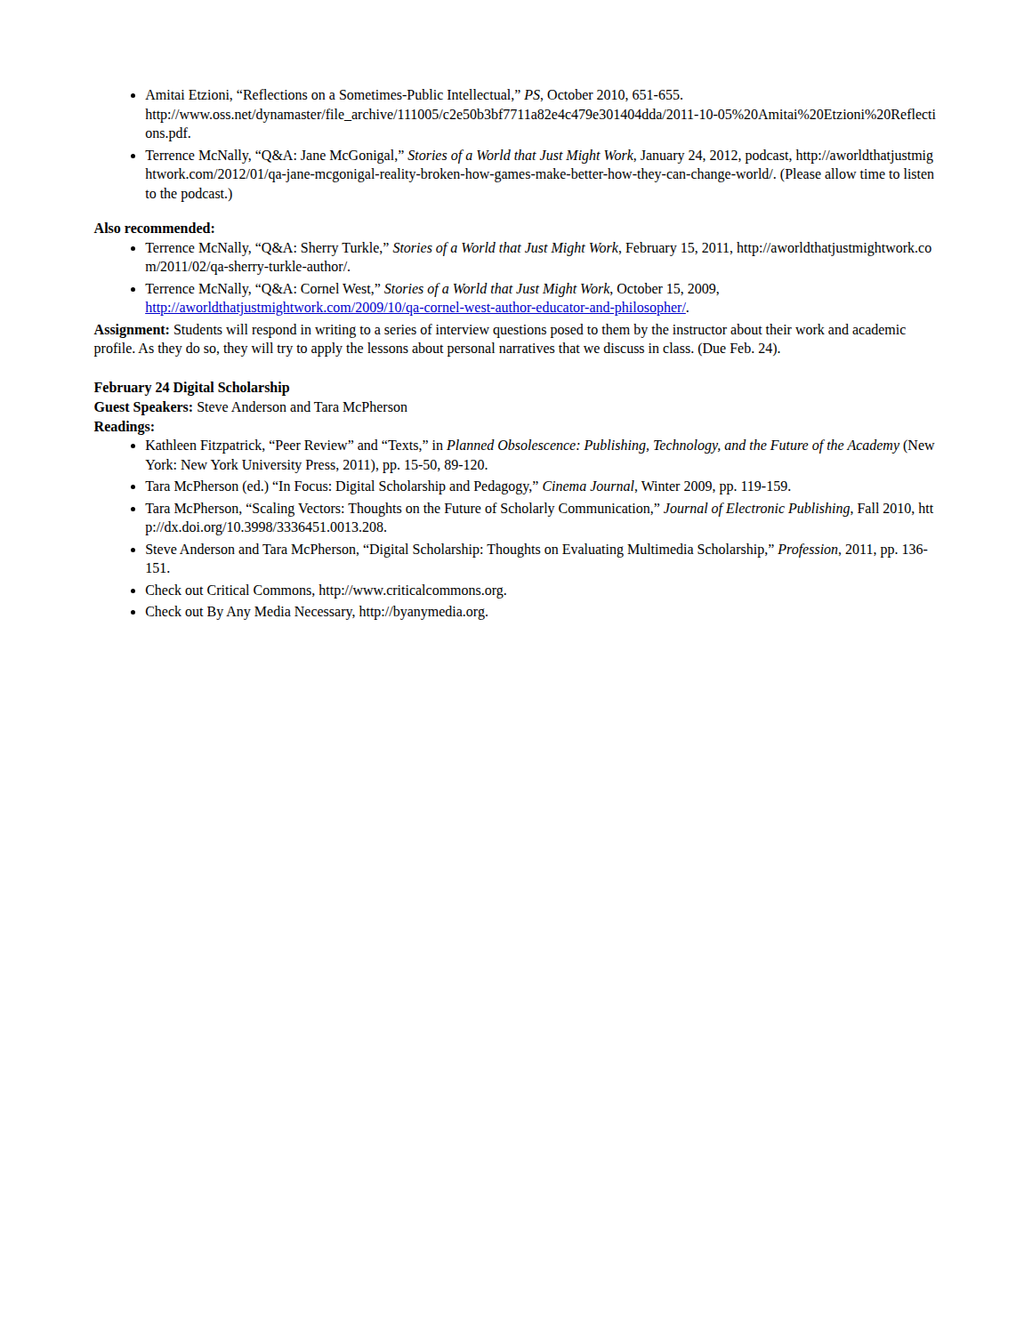Amitai Etzioni, “Reflections on a Sometimes-Public Intellectual,” PS, October 2010, 651-655.
http://www.oss.net/dynamaster/file_archive/111005/c2e50b3bf7711a82e4c479e301404dda/2011-10-05%20Amitai%20Etzioni%20Reflections.pdf.
Terrence McNally, “Q&A: Jane McGonigal,” Stories of a World that Just Might Work, January 24, 2012, podcast, http://aworldthatjustmightwork.com/2012/01/qa-jane-mcgonigal-reality-broken-how-games-make-better-how-they-can-change-world/. (Please allow time to listen to the podcast.)
Also recommended:
Terrence McNally, “Q&A: Sherry Turkle,” Stories of a World that Just Might Work, February 15, 2011, http://aworldthatjustmightwork.com/2011/02/qa-sherry-turkle-author/.
Terrence McNally, “Q&A: Cornel West,” Stories of a World that Just Might Work, October 15, 2009, http://aworldthatjustmightwork.com/2009/10/qa-cornel-west-author-educator-and-philosopher/.
Assignment: Students will respond in writing to a series of interview questions posed to them by the instructor about their work and academic profile. As they do so, they will try to apply the lessons about personal narratives that we discuss in class. (Due Feb. 24).
February 24 Digital Scholarship
Guest Speakers: Steve Anderson and Tara McPherson
Readings:
Kathleen Fitzpatrick, “Peer Review” and “Texts,” in Planned Obsolescence: Publishing, Technology, and the Future of the Academy (New York: New York University Press, 2011), pp. 15-50, 89-120.
Tara McPherson (ed.) “In Focus: Digital Scholarship and Pedagogy,” Cinema Journal, Winter 2009, pp. 119-159.
Tara McPherson, “Scaling Vectors: Thoughts on the Future of Scholarly Communication,” Journal of Electronic Publishing, Fall 2010, http://dx.doi.org/10.3998/3336451.0013.208.
Steve Anderson and Tara McPherson, “Digital Scholarship: Thoughts on Evaluating Multimedia Scholarship,” Profession, 2011, pp. 136-151.
Check out Critical Commons, http://www.criticalcommons.org.
Check out By Any Media Necessary, http://byanymedia.org.